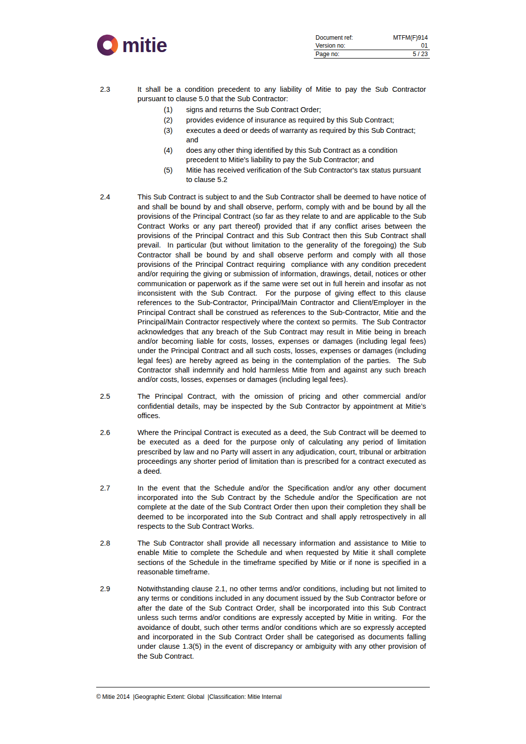mitie
| Document ref: | MTFM(F)914 |
| Version no: | 01 |
| Page no: | 5 / 23 |
2.3
It shall be a condition precedent to any liability of Mitie to pay the Sub Contractor pursuant to clause 5.0 that the Sub Contractor:
(1) signs and returns the Sub Contract Order;
(2) provides evidence of insurance as required by this Sub Contract;
(3) executes a deed or deeds of warranty as required by this Sub Contract; and
(4) does any other thing identified by this Sub Contract as a condition precedent to Mitie's liability to pay the Sub Contractor; and
(5) Mitie has received verification of the Sub Contractor's tax status pursuant to clause 5.2
2.4
This Sub Contract is subject to and the Sub Contractor shall be deemed to have notice of and shall be bound by and shall observe, perform, comply with and be bound by all the provisions of the Principal Contract (so far as they relate to and are applicable to the Sub Contract Works or any part thereof) provided that if any conflict arises between the provisions of the Principal Contract and this Sub Contract then this Sub Contract shall prevail. In particular (but without limitation to the generality of the foregoing) the Sub Contractor shall be bound by and shall observe perform and comply with all those provisions of the Principal Contract requiring compliance with any condition precedent and/or requiring the giving or submission of information, drawings, detail, notices or other communication or paperwork as if the same were set out in full herein and insofar as not inconsistent with the Sub Contract. For the purpose of giving effect to this clause references to the Sub-Contractor, Principal/Main Contractor and Client/Employer in the Principal Contract shall be construed as references to the Sub-Contractor, Mitie and the Principal/Main Contractor respectively where the context so permits. The Sub Contractor acknowledges that any breach of the Sub Contract may result in Mitie being in breach and/or becoming liable for costs, losses, expenses or damages (including legal fees) under the Principal Contract and all such costs, losses, expenses or damages (including legal fees) are hereby agreed as being in the contemplation of the parties. The Sub Contractor shall indemnify and hold harmless Mitie from and against any such breach and/or costs, losses, expenses or damages (including legal fees).
2.5
The Principal Contract, with the omission of pricing and other commercial and/or confidential details, may be inspected by the Sub Contractor by appointment at Mitie’s offices.
2.6
Where the Principal Contract is executed as a deed, the Sub Contract will be deemed to be executed as a deed for the purpose only of calculating any period of limitation prescribed by law and no Party will assert in any adjudication, court, tribunal or arbitration proceedings any shorter period of limitation than is prescribed for a contract executed as a deed.
2.7
In the event that the Schedule and/or the Specification and/or any other document incorporated into the Sub Contract by the Schedule and/or the Specification are not complete at the date of the Sub Contract Order then upon their completion they shall be deemed to be incorporated into the Sub Contract and shall apply retrospectively in all respects to the Sub Contract Works.
2.8
The Sub Contractor shall provide all necessary information and assistance to Mitie to enable Mitie to complete the Schedule and when requested by Mitie it shall complete sections of the Schedule in the timeframe specified by Mitie or if none is specified in a reasonable timeframe.
2.9
Notwithstanding clause 2.1, no other terms and/or conditions, including but not limited to any terms or conditions included in any document issued by the Sub Contractor before or after the date of the Sub Contract Order, shall be incorporated into this Sub Contract unless such terms and/or conditions are expressly accepted by Mitie in writing. For the avoidance of doubt, such other terms and/or conditions which are so expressly accepted and incorporated in the Sub Contract Order shall be categorised as documents falling under clause 1.3(5) in the event of discrepancy or ambiguity with any other provision of the Sub Contract.
© Mitie 2014 |Geographic Extent: Global |Classification: Mitie Internal